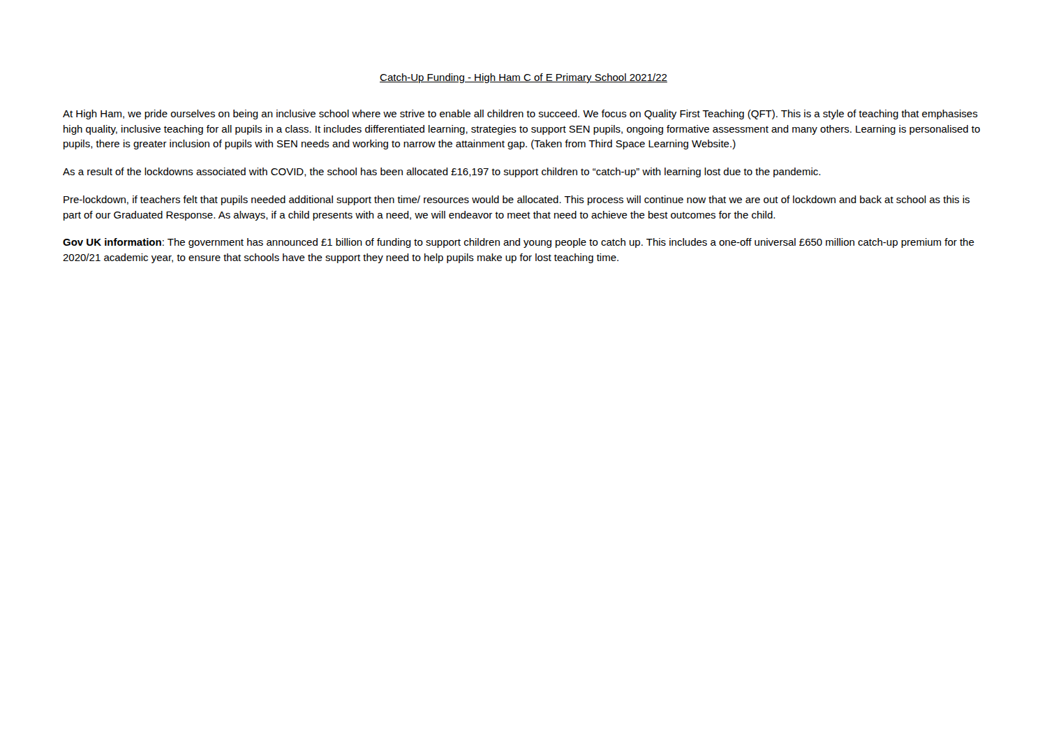Catch-Up Funding - High Ham C of E Primary School 2021/22
At High Ham, we pride ourselves on being an inclusive school where we strive to enable all children to succeed. We focus on Quality First Teaching (QFT). This is a style of teaching that emphasises high quality, inclusive teaching for all pupils in a class. It includes differentiated learning, strategies to support SEN pupils, ongoing formative assessment and many others. Learning is personalised to pupils, there is greater inclusion of pupils with SEN needs and working to narrow the attainment gap. (Taken from Third Space Learning Website.)
As a result of the lockdowns associated with COVID, the school has been allocated £16,197 to support children to “catch-up” with learning lost due to the pandemic.
Pre-lockdown, if teachers felt that pupils needed additional support then time/ resources would be allocated. This process will continue now that we are out of lockdown and back at school as this is part of our Graduated Response. As always, if a child presents with a need, we will endeavor to meet that need to achieve the best outcomes for the child.
Gov UK information: The government has announced £1 billion of funding to support children and young people to catch up. This includes a one-off universal £650 million catch-up premium for the 2020/21 academic year, to ensure that schools have the support they need to help pupils make up for lost teaching time.